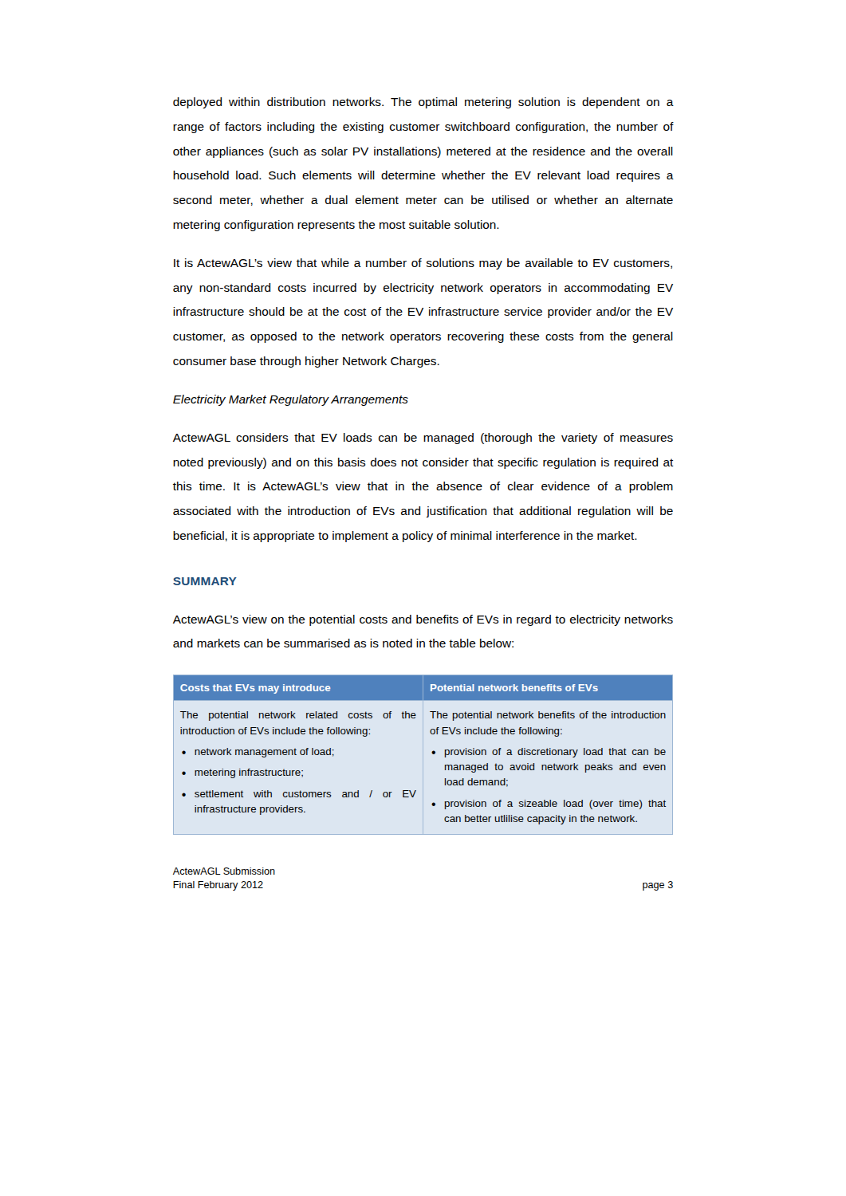deployed within distribution networks. The optimal metering solution is dependent on a range of factors including the existing customer switchboard configuration, the number of other appliances (such as solar PV installations) metered at the residence and the overall household load. Such elements will determine whether the EV relevant load requires a second meter, whether a dual element meter can be utilised or whether an alternate metering configuration represents the most suitable solution.
It is ActewAGL’s view that while a number of solutions may be available to EV customers, any non-standard costs incurred by electricity network operators in accommodating EV infrastructure should be at the cost of the EV infrastructure service provider and/or the EV customer, as opposed to the network operators recovering these costs from the general consumer base through higher Network Charges.
Electricity Market Regulatory Arrangements
ActewAGL considers that EV loads can be managed (thorough the variety of measures noted previously) and on this basis does not consider that specific regulation is required at this time. It is ActewAGL’s view that in the absence of clear evidence of a problem associated with the introduction of EVs and justification that additional regulation will be beneficial, it is appropriate to implement a policy of minimal interference in the market.
Summary
ActewAGL’s view on the potential costs and benefits of EVs in regard to electricity networks and markets can be summarised as is noted in the table below:
| Costs that EVs may introduce | Potential network benefits of EVs |
| --- | --- |
| The potential network related costs of the introduction of EVs include the following: network management of load; metering infrastructure; settlement with customers and / or EV infrastructure providers. | The potential network benefits of the introduction of EVs include the following: provision of a discretionary load that can be managed to avoid network peaks and even load demand; provision of a sizeable load (over time) that can better utlilise capacity in the network. |
ActewAGL Submission
Final February 2012
page 3